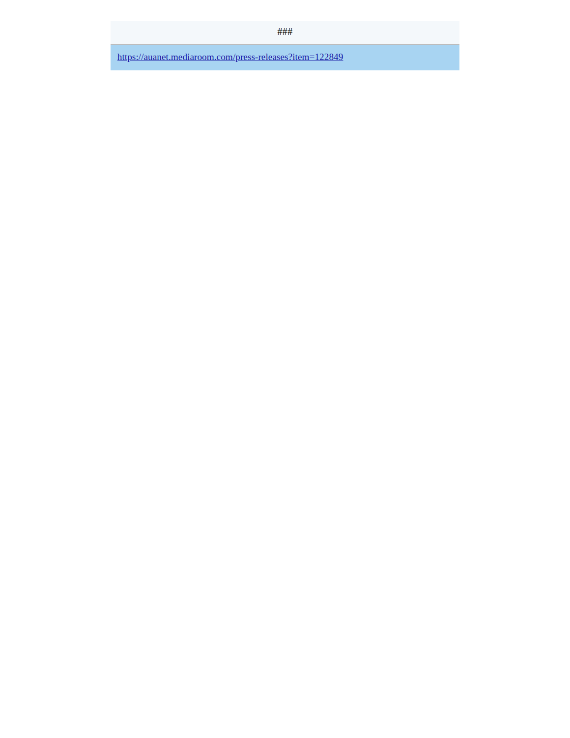###
https://auanet.mediaroom.com/press-releases?item=122849